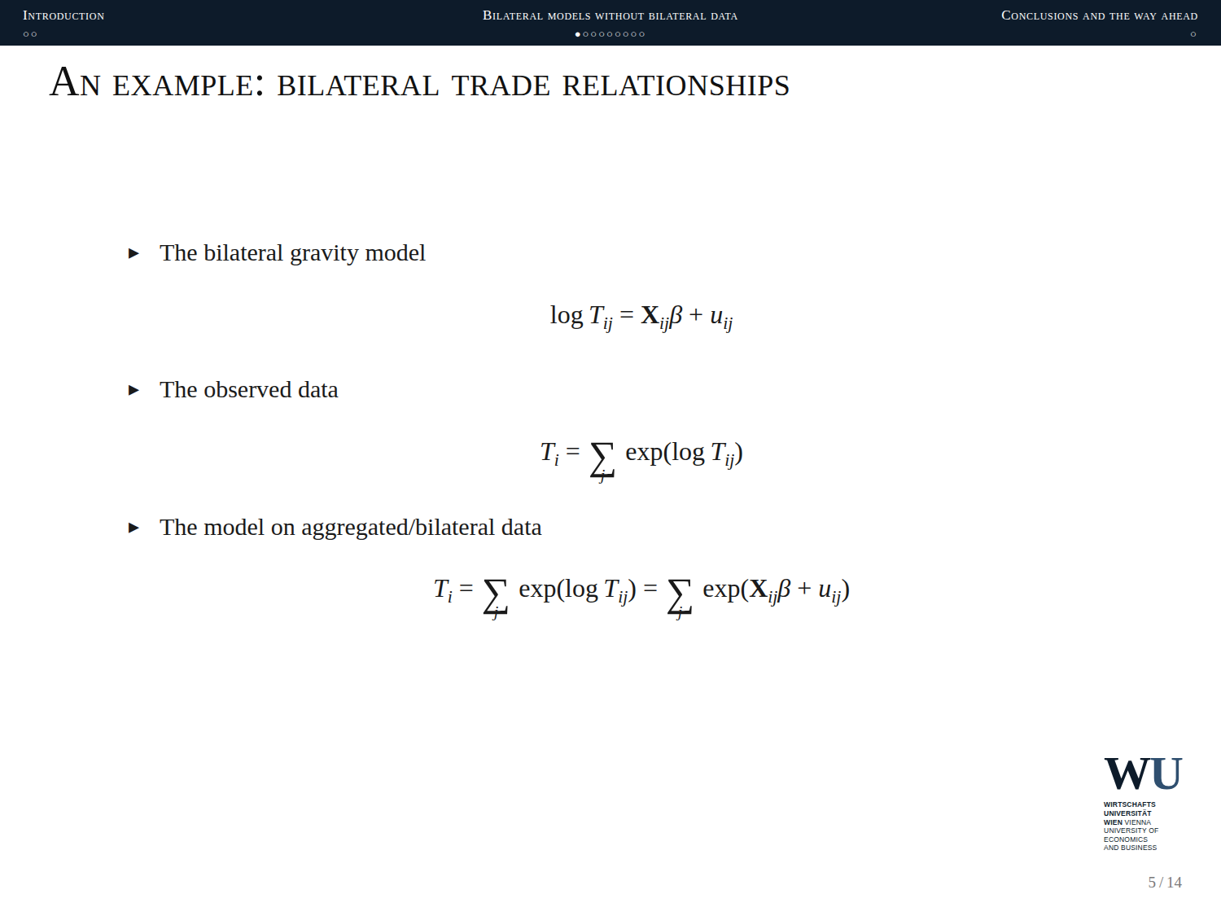Introduction ○○
Bilateral models without bilateral data ●○○○○○○○○
Conclusions and the way ahead ○
An example: bilateral trade relationships
The bilateral gravity model
log Tij = Xijβ + uij
The observed data
Ti = ∑j exp(log Tij)
The model on aggregated/bilateral data
Ti = ∑j exp(log Tij) = ∑j exp(Xijβ + uij)
WU
WIRTSCHAFTS
UNIVERSITÄT
WIEN VIENNA
UNIVERSITY OF
ECONOMICS
AND BUSINESS
5 / 14